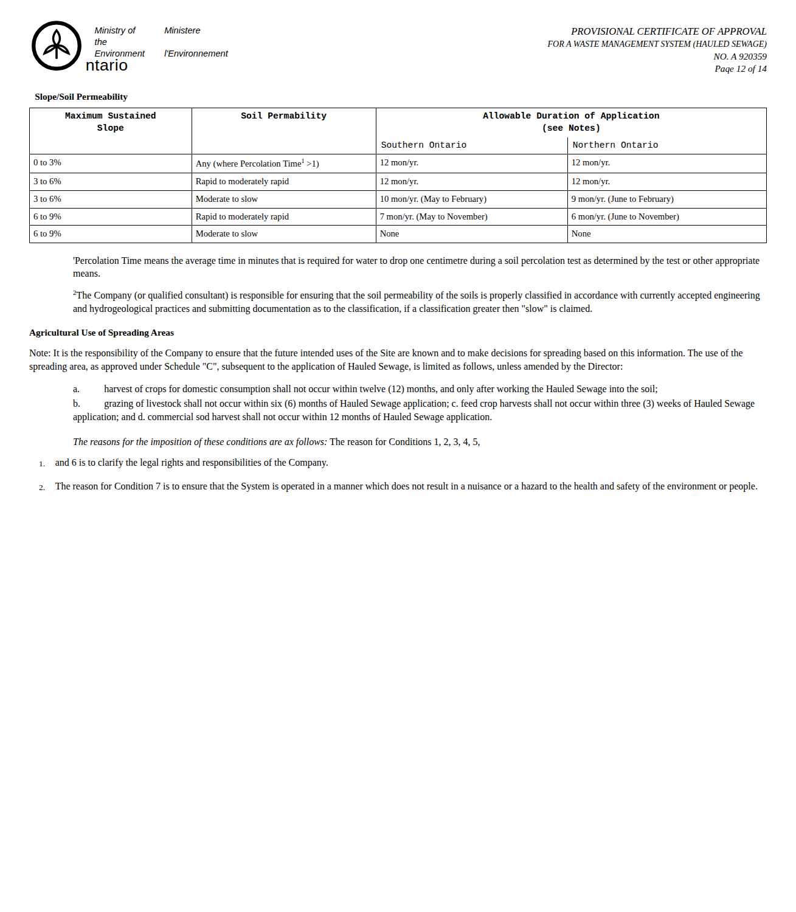Ministry of
the
Environment
Ministere
l'Environnement
ntario
PROVISIONAL CERTIFICATE OF APPROVAL
FOR A WASTE MANAGEMENT SYSTEM (HAULED SEWAGE)
NO. A 920359
Paqe 12 of 14
Slope/Soil Permeability
| Maximum Sustained Slope | Soil Permability | Allowable Duration of Application (see Notes) |
| --- | --- | --- |
| Southern Ontario | Northern Ontario |
| 0 to 3% | Any (where Percolation Time 1 >1) | 12 mon/yr. | 12 mon/yr. |
| 3 to 6% | Rapid to moderately rapid | 12 mon/yr. | 12 mon/yr. |
| 3 to 6% | Moderate to slow | 10 mon/yr. (May to February) | 9 mon/yr. (June to February) |
| 6 to 9% | Rapid to moderately rapid | 7 mon/yr. (May to November) | 6 mon/yr. (June to November) |
| 6 to 9% | Moderate to slow | None | None |
'Percolation Time means the average time in minutes that is required for water to drop one centimetre during a soil percolation test as determined by the test or other appropriate means.
2The Company (or qualified consultant) is responsible for ensuring that the soil permeability of the soils is properly classified in accordance with currently accepted engineering and hydrogeological practices and submitting documentation as to the classification, if a classification greater then "slow" is claimed.
Agricultural Use of Spreading Areas
Note: It is the responsibility of the Company to ensure that the future intended uses of the Site are known and to make decisions for spreading based on this information. The use of the spreading area, as approved under Schedule "C", subsequent to the application of Hauled Sewage, is limited as follows, unless amended by the Director:
a. harvest of crops for domestic consumption shall not occur within twelve (12) months, and only after working the Hauled Sewage into the soil;
b. grazing of livestock shall not occur within six (6) months of Hauled Sewage application; c. feed crop harvests shall not occur within three (3) weeks of Hauled Sewage application; and d. commercial sod harvest shall not occur within 12 months of Hauled Sewage application.
The reasons for the imposition of these conditions are ax follows: The reason for Conditions 1, 2, 3, 4, 5,
1. and 6 is to clarify the legal rights and responsibilities of the Company.
2. The reason for Condition 7 is to ensure that the System is operated in a manner which does not result in a nuisance or a hazard to the health and safety of the environment or people.